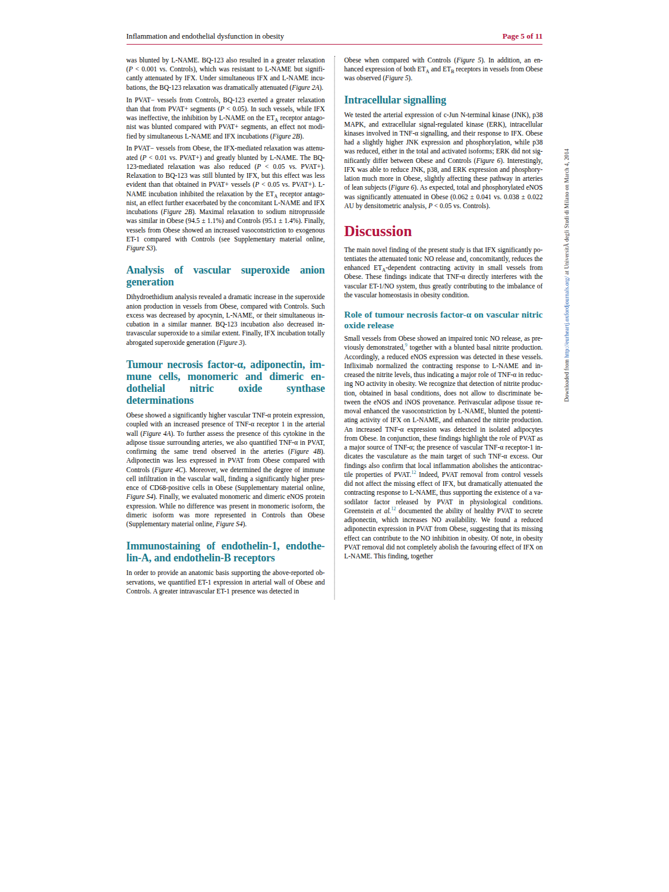Inflammation and endothelial dysfunction in obesity Page 5 of 11
was blunted by L-NAME. BQ-123 also resulted in a greater relaxation (P < 0.001 vs. Controls), which was resistant to L-NAME but significantly attenuated by IFX. Under simultaneous IFX and L-NAME incubations, the BQ-123 relaxation was dramatically attenuated (Figure 2A).
In PVAT− vessels from Controls, BQ-123 exerted a greater relaxation than that from PVAT+ segments (P < 0.05). In such vessels, while IFX was ineffective, the inhibition by L-NAME on the ETA receptor antagonist was blunted compared with PVAT+ segments, an effect not modified by simultaneous L-NAME and IFX incubations (Figure 2B).
In PVAT− vessels from Obese, the IFX-mediated relaxation was attenuated (P < 0.01 vs. PVAT+) and greatly blunted by L-NAME. The BQ-123-mediated relaxation was also reduced (P < 0.05 vs. PVAT+). Relaxation to BQ-123 was still blunted by IFX, but this effect was less evident than that obtained in PVAT+ vessels (P < 0.05 vs. PVAT+). L-NAME incubation inhibited the relaxation by the ETA receptor antagonist, an effect further exacerbated by the concomitant L-NAME and IFX incubations (Figure 2B). Maximal relaxation to sodium nitroprusside was similar in Obese (94.5 ± 1.1%) and Controls (95.1 ± 1.4%). Finally, vessels from Obese showed an increased vasoconstriction to exogenous ET-1 compared with Controls (see Supplementary material online, Figure S3).
Analysis of vascular superoxide anion generation
Dihydroethidium analysis revealed a dramatic increase in the superoxide anion production in vessels from Obese, compared with Controls. Such excess was decreased by apocynin, L-NAME, or their simultaneous incubation in a similar manner. BQ-123 incubation also decreased intravascular superoxide to a similar extent. Finally, IFX incubation totally abrogated superoxide generation (Figure 3).
Tumour necrosis factor-α, adiponectin, immune cells, monomeric and dimeric endothelial nitric oxide synthase determinations
Obese showed a significantly higher vascular TNF-α protein expression, coupled with an increased presence of TNF-α receptor 1 in the arterial wall (Figure 4A). To further assess the presence of this cytokine in the adipose tissue surrounding arteries, we also quantified TNF-α in PVAT, confirming the same trend observed in the arteries (Figure 4B). Adiponectin was less expressed in PVAT from Obese compared with Controls (Figure 4C). Moreover, we determined the degree of immune cell infiltration in the vascular wall, finding a significantly higher presence of CD68-positive cells in Obese (Supplementary material online, Figure S4). Finally, we evaluated monomeric and dimeric eNOS protein expression. While no difference was present in monomeric isoform, the dimeric isoform was more represented in Controls than Obese (Supplementary material online, Figure S4).
Immunostaining of endothelin-1, endothelin-A, and endothelin-B receptors
In order to provide an anatomic basis supporting the above-reported observations, we quantified ET-1 expression in arterial wall of Obese and Controls. A greater intravascular ET-1 presence was detected in
Obese when compared with Controls (Figure 5). In addition, an enhanced expression of both ETA and ETB receptors in vessels from Obese was observed (Figure 5).
Intracellular signalling
We tested the arterial expression of c-Jun N-terminal kinase (JNK), p38 MAPK, and extracellular signal-regulated kinase (ERK), intracellular kinases involved in TNF-α signalling, and their response to IFX. Obese had a slightly higher JNK expression and phosphorylation, while p38 was reduced, either in the total and activated isoforms; ERK did not significantly differ between Obese and Controls (Figure 6). Interestingly, IFX was able to reduce JNK, p38, and ERK expression and phosphorylation much more in Obese, slightly affecting these pathway in arteries of lean subjects (Figure 6). As expected, total and phosphorylated eNOS was significantly attenuated in Obese (0.062 ± 0.041 vs. 0.038 ± 0.022 AU by densitometric analysis, P < 0.05 vs. Controls).
Discussion
The main novel finding of the present study is that IFX significantly potentiates the attenuated tonic NO release and, concomitantly, reduces the enhanced ETA-dependent contracting activity in small vessels from Obese. These findings indicate that TNF-α directly interferes with the vascular ET-1/NO system, thus greatly contributing to the imbalance of the vascular homeostasis in obesity condition.
Role of tumour necrosis factor-α on vascular nitric oxide release
Small vessels from Obese showed an impaired tonic NO release, as previously demonstrated,9 together with a blunted basal nitrite production. Accordingly, a reduced eNOS expression was detected in these vessels. Infliximab normalized the contracting response to L-NAME and increased the nitrite levels, thus indicating a major role of TNF-α in reducing NO activity in obesity. We recognize that detection of nitrite production, obtained in basal conditions, does not allow to discriminate between the eNOS and iNOS provenance. Perivascular adipose tissue removal enhanced the vasoconstriction by L-NAME, blunted the potentiating activity of IFX on L-NAME, and enhanced the nitrite production. An increased TNF-α expression was detected in isolated adipocytes from Obese. In conjunction, these findings highlight the role of PVAT as a major source of TNF-α; the presence of vascular TNF-α receptor-1 indicates the vasculature as the main target of such TNF-α excess. Our findings also confirm that local inflammation abolishes the anticontractile properties of PVAT.12 Indeed, PVAT removal from control vessels did not affect the missing effect of IFX, but dramatically attenuated the contracting response to L-NAME, thus supporting the existence of a vasodilator factor released by PVAT in physiological conditions. Greenstein et al.12 documented the ability of healthy PVAT to secrete adiponectin, which increases NO availability. We found a reduced adiponectin expression in PVAT from Obese, suggesting that its missing effect can contribute to the NO inhibition in obesity. Of note, in obesity PVAT removal did not completely abolish the favouring effect of IFX on L-NAME. This finding, together
Downloaded from http://eurheartj.oxfordjournals.org/ at UniversitÃ degli Studi di Milano on March 4, 2014